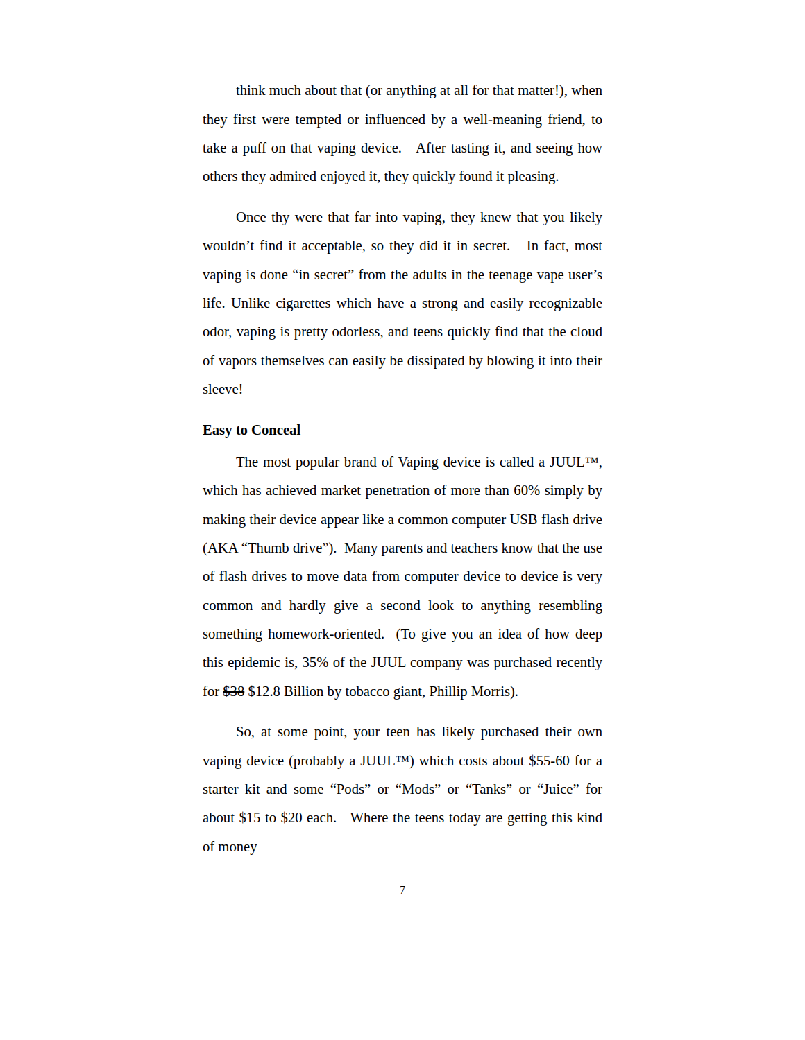think much about that (or anything at all for that matter!), when they first were tempted or influenced by a well-meaning friend, to take a puff on that vaping device. After tasting it, and seeing how others they admired enjoyed it, they quickly found it pleasing.
Once thy were that far into vaping, they knew that you likely wouldn’t find it acceptable, so they did it in secret. In fact, most vaping is done “in secret” from the adults in the teenage vape user’s life. Unlike cigarettes which have a strong and easily recognizable odor, vaping is pretty odorless, and teens quickly find that the cloud of vapors themselves can easily be dissipated by blowing it into their sleeve!
Easy to Conceal
The most popular brand of Vaping device is called a JUUL™, which has achieved market penetration of more than 60% simply by making their device appear like a common computer USB flash drive (AKA “Thumb drive”). Many parents and teachers know that the use of flash drives to move data from computer device to device is very common and hardly give a second look to anything resembling something homework-oriented. (To give you an idea of how deep this epidemic is, 35% of the JUUL company was purchased recently for $38 $12.8 Billion by tobacco giant, Phillip Morris).
So, at some point, your teen has likely purchased their own vaping device (probably a JUUL™) which costs about $55-60 for a starter kit and some “Pods” or “Mods” or “Tanks” or “Juice” for about $15 to $20 each. Where the teens today are getting this kind of money
7